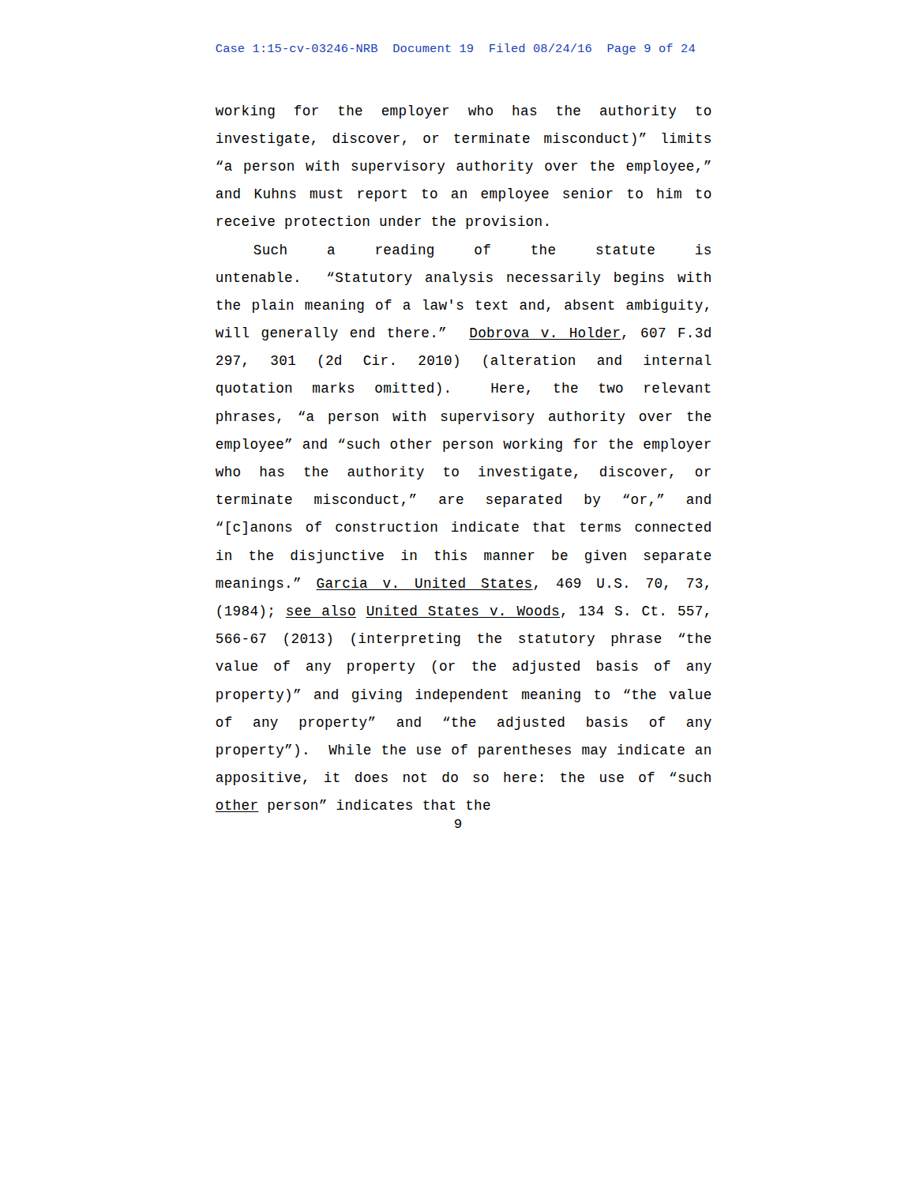Case 1:15-cv-03246-NRB Document 19 Filed 08/24/16 Page 9 of 24
working for the employer who has the authority to investigate, discover, or terminate misconduct)” limits “a person with supervisory authority over the employee,” and Kuhns must report to an employee senior to him to receive protection under the provision.
Such a reading of the statute is untenable. “Statutory analysis necessarily begins with the plain meaning of a law's text and, absent ambiguity, will generally end there.” Dobrova v. Holder, 607 F.3d 297, 301 (2d Cir. 2010) (alteration and internal quotation marks omitted). Here, the two relevant phrases, “a person with supervisory authority over the employee” and “such other person working for the employer who has the authority to investigate, discover, or terminate misconduct,” are separated by “or,” and “[c]anons of construction indicate that terms connected in the disjunctive in this manner be given separate meanings.” Garcia v. United States, 469 U.S. 70, 73, (1984); see also United States v. Woods, 134 S. Ct. 557, 566-67 (2013) (interpreting the statutory phrase “the value of any property (or the adjusted basis of any property)” and giving independent meaning to “the value of any property” and “the adjusted basis of any property”). While the use of parentheses may indicate an appositive, it does not do so here: the use of “such other person” indicates that the
9